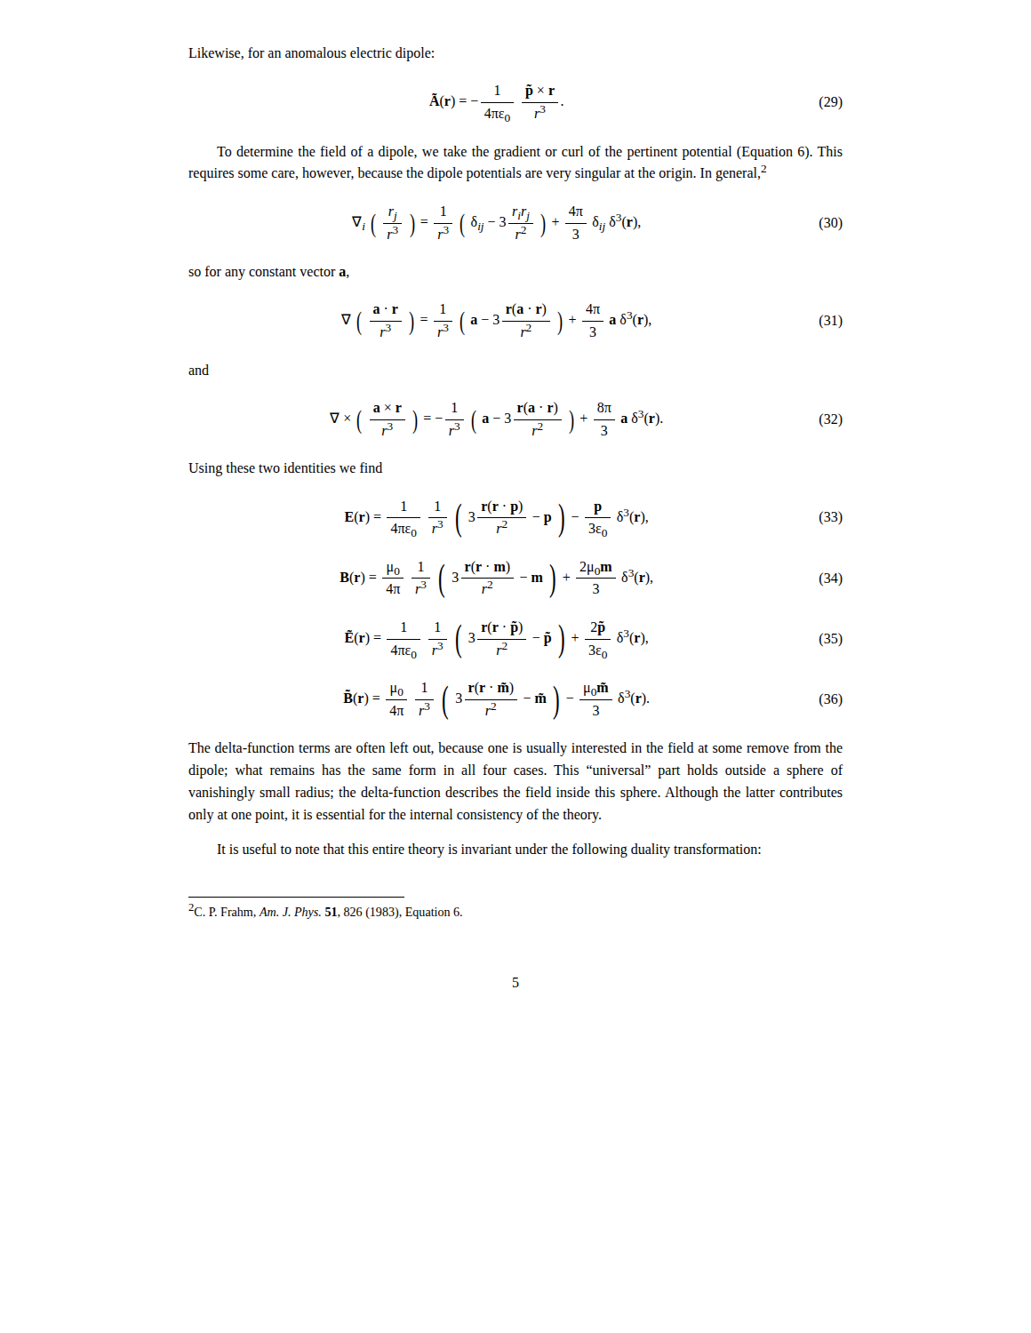Likewise, for an anomalous electric dipole:
Ã(r) = −14πε0 p̃ × r r3.
(29)
To determine the field of a dipole, we take the gradient or curl of the pertinent potential (Equation 6). This requires some care, however, because the dipole potentials are very singular at the origin. In general,2
∇i ( rj r3 ) = 1 r3 ( δij − 3rirj r2 ) + 4π 3 δij δ3(r),
(30)
so for any constant vector a,
∇ ( a · r r3 ) = 1 r3 ( a − 3r(a · r) r2 ) + 4π 3 a δ3(r),
(31)
and
∇ × ( a × r r3 ) = −1 r3 ( a − 3r(a · r) r2 ) + 8π 3 a δ3(r).
(32)
Using these two identities we find
E(r) = 14πε0 1 r3 ( 3r(r · p) r2 − p ) − p 3ε0 δ3(r),
(33)
B(r) = μ04π 1 r3 ( 3r(r · m) r2 − m ) + 2μ0m 3 δ3(r),
(34)
Ẽ(r) = 14πε0 1 r3 ( 3r(r · p̃) r2 − p̃ ) + 2p̃3ε0 δ3(r),
(35)
B̃(r) = μ04π 1 r3 ( 3r(r · m̃) r2 − m̃ ) − μ0m̃3 δ3(r).
(36)
The delta-function terms are often left out, because one is usually interested in the field at some remove from the dipole; what remains has the same form in all four cases. This “universal” part holds outside a sphere of vanishingly small radius; the delta-function describes the field inside this sphere. Although the latter contributes only at one point, it is essential for the internal consistency of the theory.
It is useful to note that this entire theory is invariant under the following duality transformation:
2C. P. Frahm, Am. J. Phys. 51, 826 (1983), Equation 6.
5